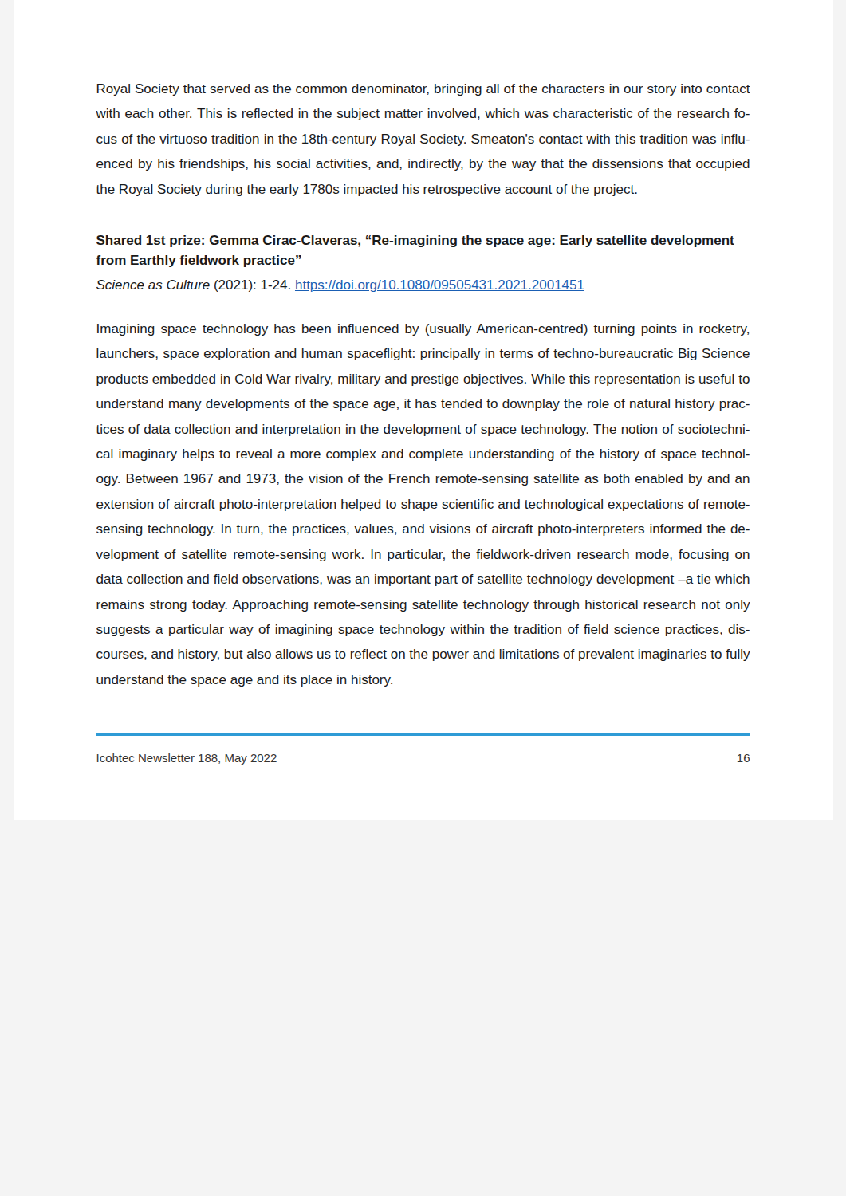Royal Society that served as the common denominator, bringing all of the characters in our story into contact with each other. This is reflected in the subject matter involved, which was characteristic of the research focus of the virtuoso tradition in the 18th-century Royal Society. Smeaton's contact with this tradition was influenced by his friendships, his social activities, and, indirectly, by the way that the dissensions that occupied the Royal Society during the early 1780s impacted his retrospective account of the project.
Shared 1st prize: Gemma Cirac-Claveras, “Re-imagining the space age: Early satellite development from Earthly fieldwork practice”
Science as Culture (2021): 1-24. https://doi.org/10.1080/09505431.2021.2001451
Imagining space technology has been influenced by (usually American-centred) turning points in rocketry, launchers, space exploration and human spaceflight: principally in terms of techno-bureaucratic Big Science products embedded in Cold War rivalry, military and prestige objectives. While this representation is useful to understand many developments of the space age, it has tended to downplay the role of natural history practices of data collection and interpretation in the development of space technology. The notion of sociotechnical imaginary helps to reveal a more complex and complete understanding of the history of space technology. Between 1967 and 1973, the vision of the French remote-sensing satellite as both enabled by and an extension of aircraft photo-interpretation helped to shape scientific and technological expectations of remote-sensing technology. In turn, the practices, values, and visions of aircraft photo-interpreters informed the development of satellite remote-sensing work. In particular, the fieldwork-driven research mode, focusing on data collection and field observations, was an important part of satellite technology development –a tie which remains strong today. Approaching remote-sensing satellite technology through historical research not only suggests a particular way of imagining space technology within the tradition of field science practices, discourses, and history, but also allows us to reflect on the power and limitations of prevalent imaginaries to fully understand the space age and its place in history.
Icohtec Newsletter 188, May 2022 16